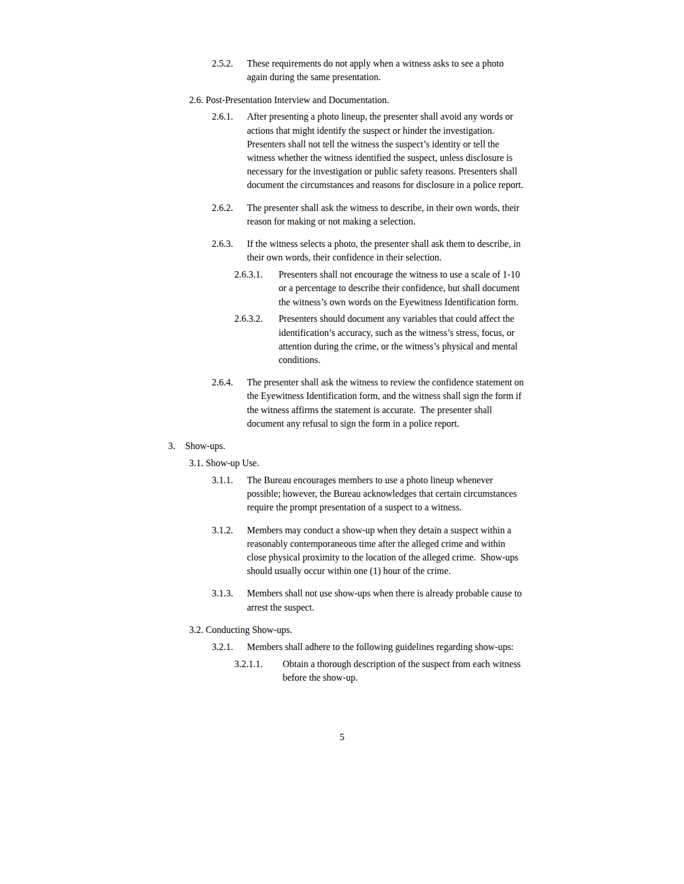2.5.2.
These requirements do not apply when a witness asks to see a photo again during the same presentation.
2.6. Post-Presentation Interview and Documentation.
2.6.1.
After presenting a photo lineup, the presenter shall avoid any words or actions that might identify the suspect or hinder the investigation. Presenters shall not tell the witness the suspect’s identity or tell the witness whether the witness identified the suspect, unless disclosure is necessary for the investigation or public safety reasons. Presenters shall document the circumstances and reasons for disclosure in a police report.
2.6.2.
The presenter shall ask the witness to describe, in their own words, their reason for making or not making a selection.
2.6.3.
If the witness selects a photo, the presenter shall ask them to describe, in their own words, their confidence in their selection.
2.6.3.1.
Presenters shall not encourage the witness to use a scale of 1-10 or a percentage to describe their confidence, but shall document the witness’s own words on the Eyewitness Identification form.
2.6.3.2.
Presenters should document any variables that could affect the identification’s accuracy, such as the witness’s stress, focus, or attention during the crime, or the witness’s physical and mental conditions.
2.6.4.
The presenter shall ask the witness to review the confidence statement on the Eyewitness Identification form, and the witness shall sign the form if the witness affirms the statement is accurate. The presenter shall document any refusal to sign the form in a police report.
3.
Show-ups.
3.1. Show-up Use.
3.1.1.
The Bureau encourages members to use a photo lineup whenever possible; however, the Bureau acknowledges that certain circumstances require the prompt presentation of a suspect to a witness.
3.1.2.
Members may conduct a show-up when they detain a suspect within a reasonably contemporaneous time after the alleged crime and within close physical proximity to the location of the alleged crime. Show-ups should usually occur within one (1) hour of the crime.
3.1.3.
Members shall not use show-ups when there is already probable cause to arrest the suspect.
3.2. Conducting Show-ups.
3.2.1.
Members shall adhere to the following guidelines regarding show-ups:
3.2.1.1.
Obtain a thorough description of the suspect from each witness before the show-up.
5